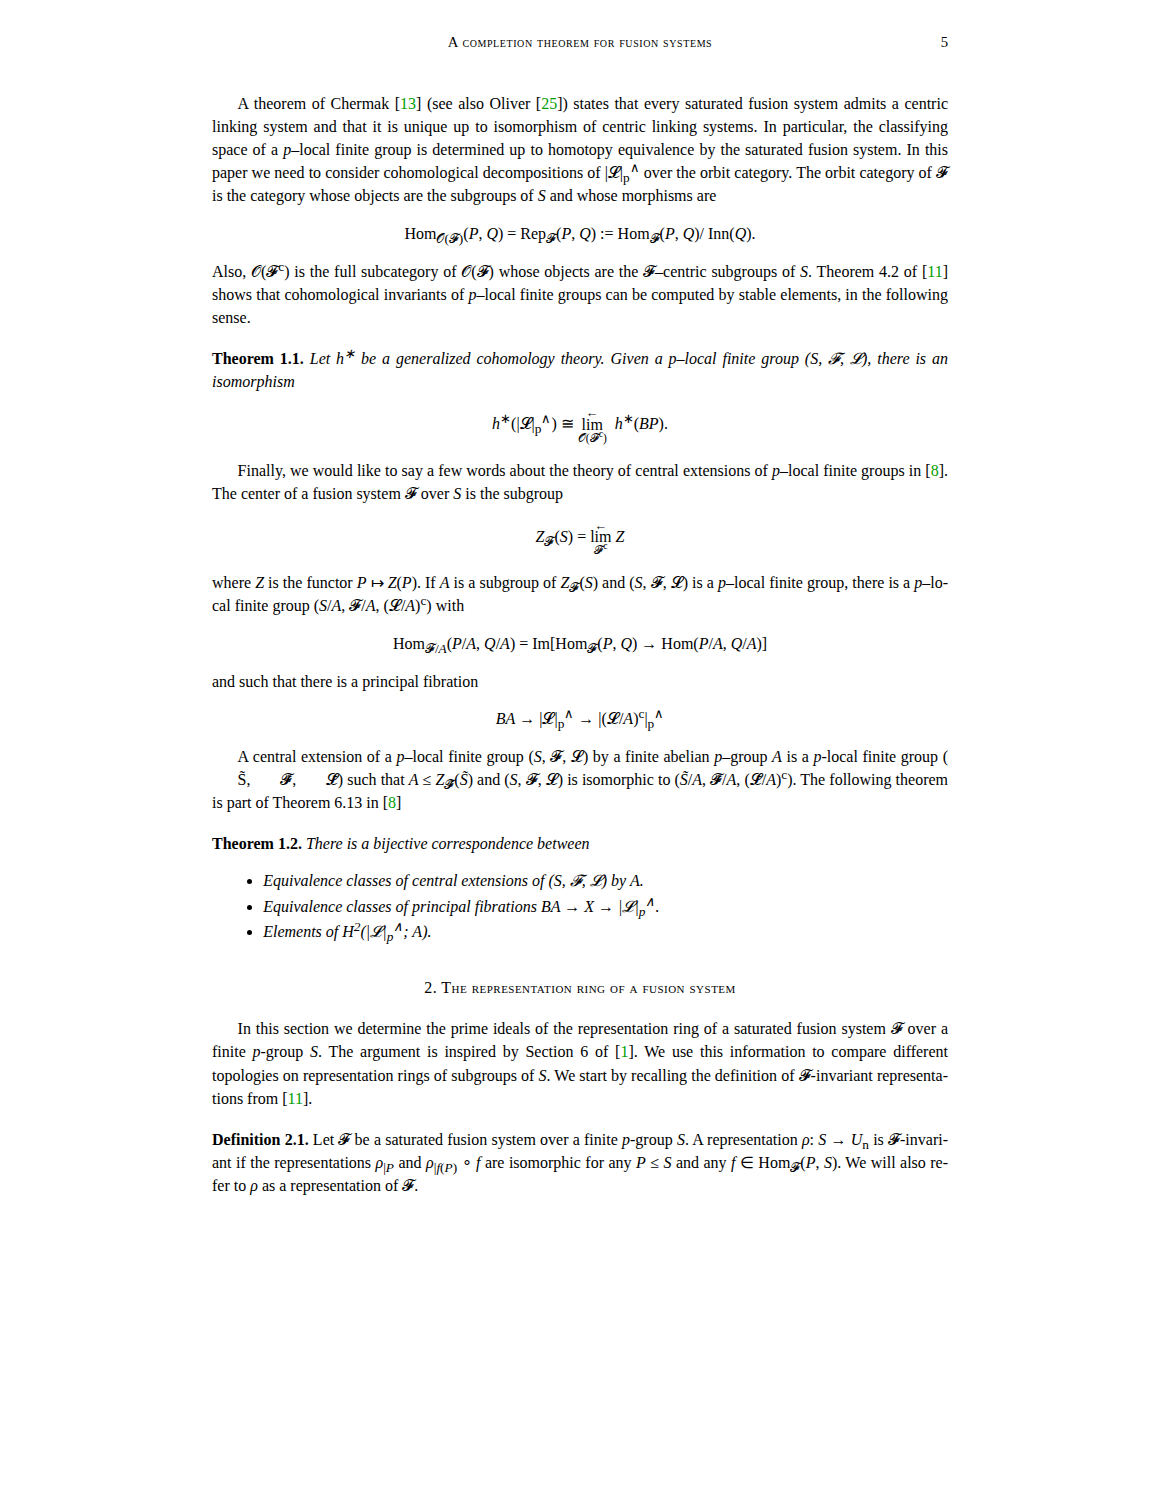A completion theorem for fusion systems 5
A theorem of Chermak [13] (see also Oliver [25]) states that every saturated fusion system admits a centric linking system and that it is unique up to isomorphism of centric linking systems. In particular, the classifying space of a p–local finite group is determined up to homotopy equivalence by the saturated fusion system. In this paper we need to consider cohomological decompositions of |𝓛|p∧ over the orbit category. The orbit category of 𝓕 is the category whose objects are the subgroups of S and whose morphisms are
Hom𝒪(𝓕)(P, Q) = Rep𝓕(P, Q) := Hom𝓕(P, Q)/ Inn(Q).
Also, 𝒪(𝓕c) is the full subcategory of 𝒪(𝓕) whose objects are the 𝓕–centric subgroups of S. Theorem 4.2 of [11] shows that cohomological invariants of p–local finite groups can be computed by stable elements, in the following sense.
Theorem 1.1. Let h∗ be a generalized cohomology theory. Given a p–local finite group (S, 𝓕, 𝓛), there is an isomorphism
h∗(|𝓛|p∧) ≅ ←lim 𝒪(𝓕c) h∗(BP).
Finally, we would like to say a few words about the theory of central extensions of p–local finite groups in [8]. The center of a fusion system 𝓕 over S is the subgroup
Z𝓕(S) = ←lim 𝓕c Z
where Z is the functor P ↦ Z(P). If A is a subgroup of Z𝓕(S) and (S, 𝓕, 𝓛) is a p–local finite group, there is a p–local finite group (S/A, 𝓕/A, (𝓛/A)c) with
Hom𝓕/A(P/A, Q/A) = Im[Hom𝓕(P, Q) → Hom(P/A, Q/A)]
and such that there is a principal fibration
BA → |𝓛|p∧ → |(𝓛/A)c|p∧
A central extension of a p–local finite group (S, 𝓕, 𝓛) by a finite abelian p–group A is a p-local finite group (S̃, 𝓕̃, 𝓛̃) such that A ≤ Z𝓕̃(S̃) and (S, 𝓕, 𝓛) is isomorphic to (S̃/A, 𝓕̃/A, (𝓛̃/A)c). The following theorem is part of Theorem 6.13 in [8]
Theorem 1.2. There is a bijective correspondence between
Equivalence classes of central extensions of (S, 𝓕, 𝓛) by A.
Equivalence classes of principal fibrations BA → X → |𝓛|p∧.
Elements of H2(|𝓛|p∧; A).
2. The representation ring of a fusion system
In this section we determine the prime ideals of the representation ring of a saturated fusion system 𝓕 over a finite p-group S. The argument is inspired by Section 6 of [1]. We use this information to compare different topologies on representation rings of subgroups of S. We start by recalling the definition of 𝓕-invariant representations from [11].
Definition 2.1. Let 𝓕 be a saturated fusion system over a finite p-group S. A representation ρ: S → Un is 𝓕-invariant if the representations ρ|P and ρ|f(P) ∘ f are isomorphic for any P ≤ S and any f ∈ Hom𝓕(P, S). We will also refer to ρ as a representation of 𝓕.